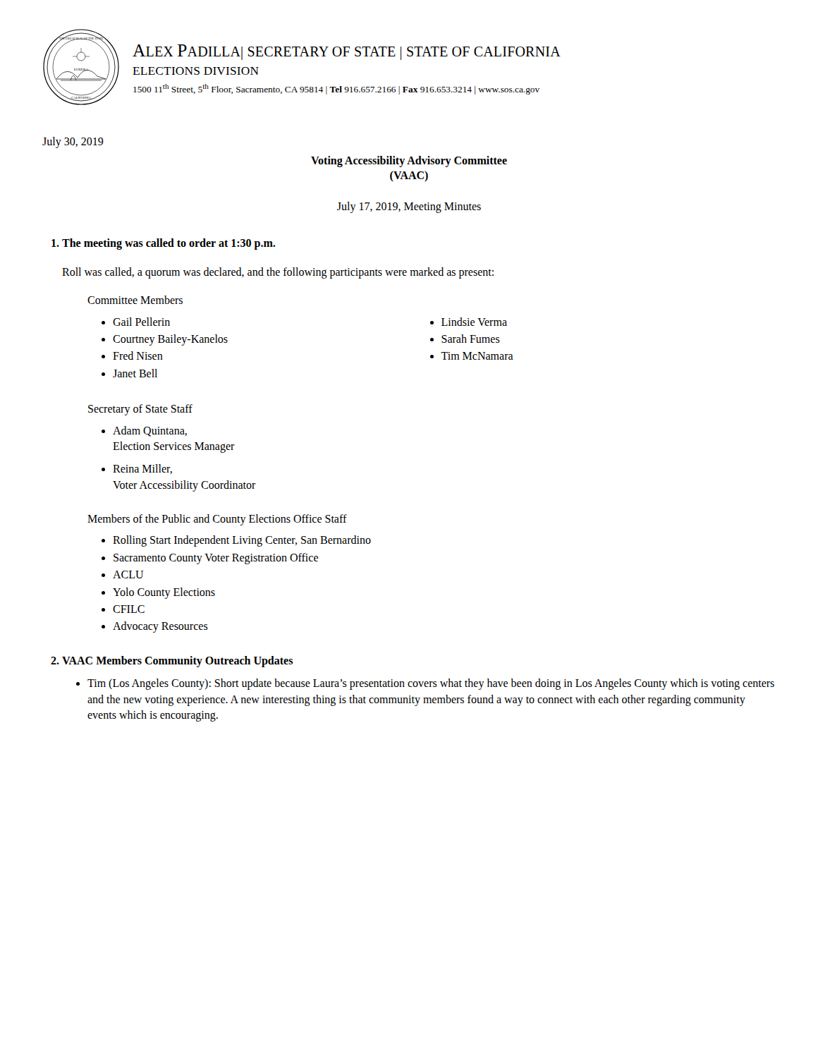THE GREAT SEAL OF THE STATE CALIFORNIA EUREKA
ALEX PADILLA| SECRETARY OF STATE | STATE OF CALIFORNIA
ELECTIONS DIVISION
1500 11th Street, 5th Floor, Sacramento, CA 95814 | Tel 916.657.2166 | Fax 916.653.3214 | www.sos.ca.gov
July 30, 2019
Voting Accessibility Advisory Committee
(VAAC)
July 17, 2019, Meeting Minutes
The meeting was called to order at 1:30 p.m.
Roll was called, a quorum was declared, and the following participants were marked as present:
Committee Members
Gail Pellerin
Courtney Bailey-Kanelos
Fred Nisen
Janet Bell
Lindsie Verma
Sarah Fumes
Tim McNamara
Secretary of State Staff
Adam Quintana,Election Services Manager
Reina Miller,Voter Accessibility Coordinator
Members of the Public and County Elections Office Staff
Rolling Start Independent Living Center, San Bernardino
Sacramento County Voter Registration Office
ACLU
Yolo County Elections
CFILC
Advocacy Resources
VAAC Members Community Outreach Updates
Tim (Los Angeles County): Short update because Laura’s presentation covers what they have been doing in Los Angeles County which is voting centers and the new voting experience. A new interesting thing is that community members found a way to connect with each other regarding community events which is encouraging.